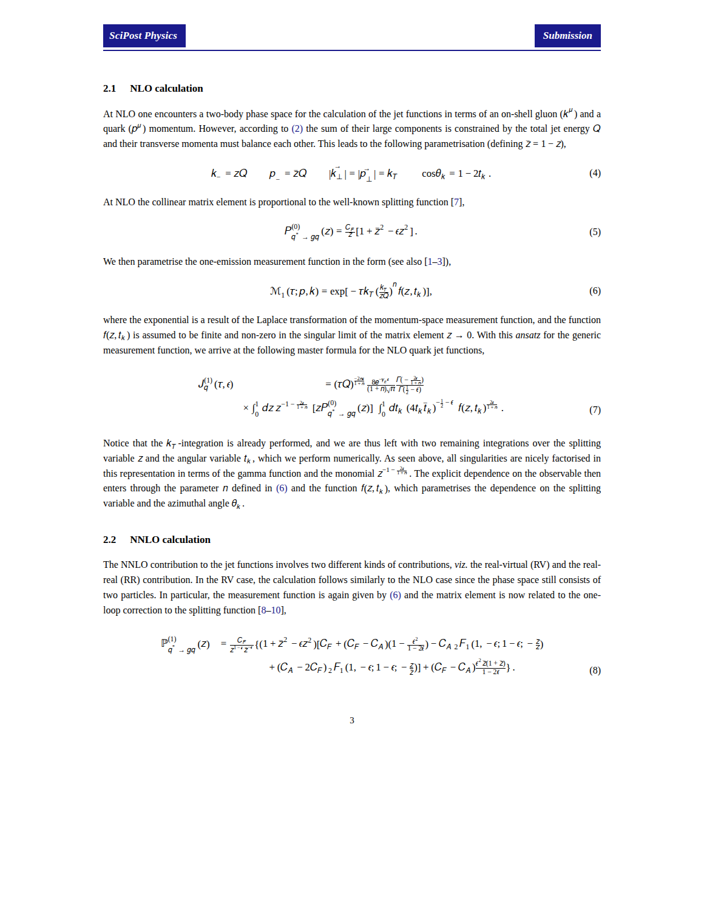SciPost Physics
Submission
2.1 NLO calculation
At NLO one encounters a two-body phase space for the calculation of the jet functions in terms of an on-shell gluon (kμ) and a quark (pμ) momentum. However, according to (2) the sum of their large components is constrained by the total jet energy Q and their transverse momenta must balance each other. This leads to the following parametrisation (defining z¯=1−z),
k−=zQ p−=z¯Q |k⊥→| = |p⊥→| =kT cos⁡θk=1−2tk.
(4)
At NLO the collinear matrix element is proportional to the well-known splitting function [7],
Pq*→gq(0) (z)= CFz [1+z¯2−ϵz2] .
(5)
We then parametrise the one-emission measurement function in the form (see also [1–3]),
ℳ1(τ;p,k) = exp⁡ [ −τkT (kTzQ)n f(z,tk) ] ,
(6)
where the exponential is a result of the Laplace transformation of the momentum-space measurement function, and the function f(z,tk) is assumed to be finite and non-zero in the singular limit of the matrix element z→0. With this ansatz for the generic measurement function, we arrive at the following master formula for the NLO quark jet functions,
Jq(1) (τ,ϵ) = (τQ)−2nϵ1+n 8e−γEϵ (1+n)π Γ(−2ϵ1+n) Γ(12−ϵ) × ∫01 dz z−1−2ϵ1+n [zPq*→gq(0)(z)] ∫01 dtk (4tkt¯k)−12−ϵ f(z,tk)2ϵ1+n .
(7)
Notice that the kT-integration is already performed, and we are thus left with two remaining integrations over the splitting variable z and the angular variable tk, which we perform numerically. As seen above, all singularities are nicely factorised in this representation in terms of the gamma function and the monomial z−1−2ϵ1+n. The explicit dependence on the observable then enters through the parameter n defined in (6) and the function f(z,tk), which parametrises the dependence on the splitting variable and the azimuthal angle θk.
2.2 NNLO calculation
The NNLO contribution to the jet functions involves two different kinds of contributions, viz. the real-virtual (RV) and the real-real (RR) contribution. In the RV case, the calculation follows similarly to the NLO case since the phase space still consists of two particles. In particular, the measurement function is again given by (6) and the matrix element is now related to the one-loop correction to the splitting function [8–10],
ℙq*→gq(1) (z) = CF z1−ϵz¯−ϵ { (1+z¯2−ϵz2) [ CF+ (CF−CA) (1−ϵ21−2ϵ) − CA 2F1 (1,−ϵ;1−ϵ;−z¯z) + (CA−2CF) 2F1 (1,−ϵ;1−ϵ;−zz¯) ] + (CF−CA) ϵ2z¯(1+z¯) 1−2ϵ } .
(8)
3